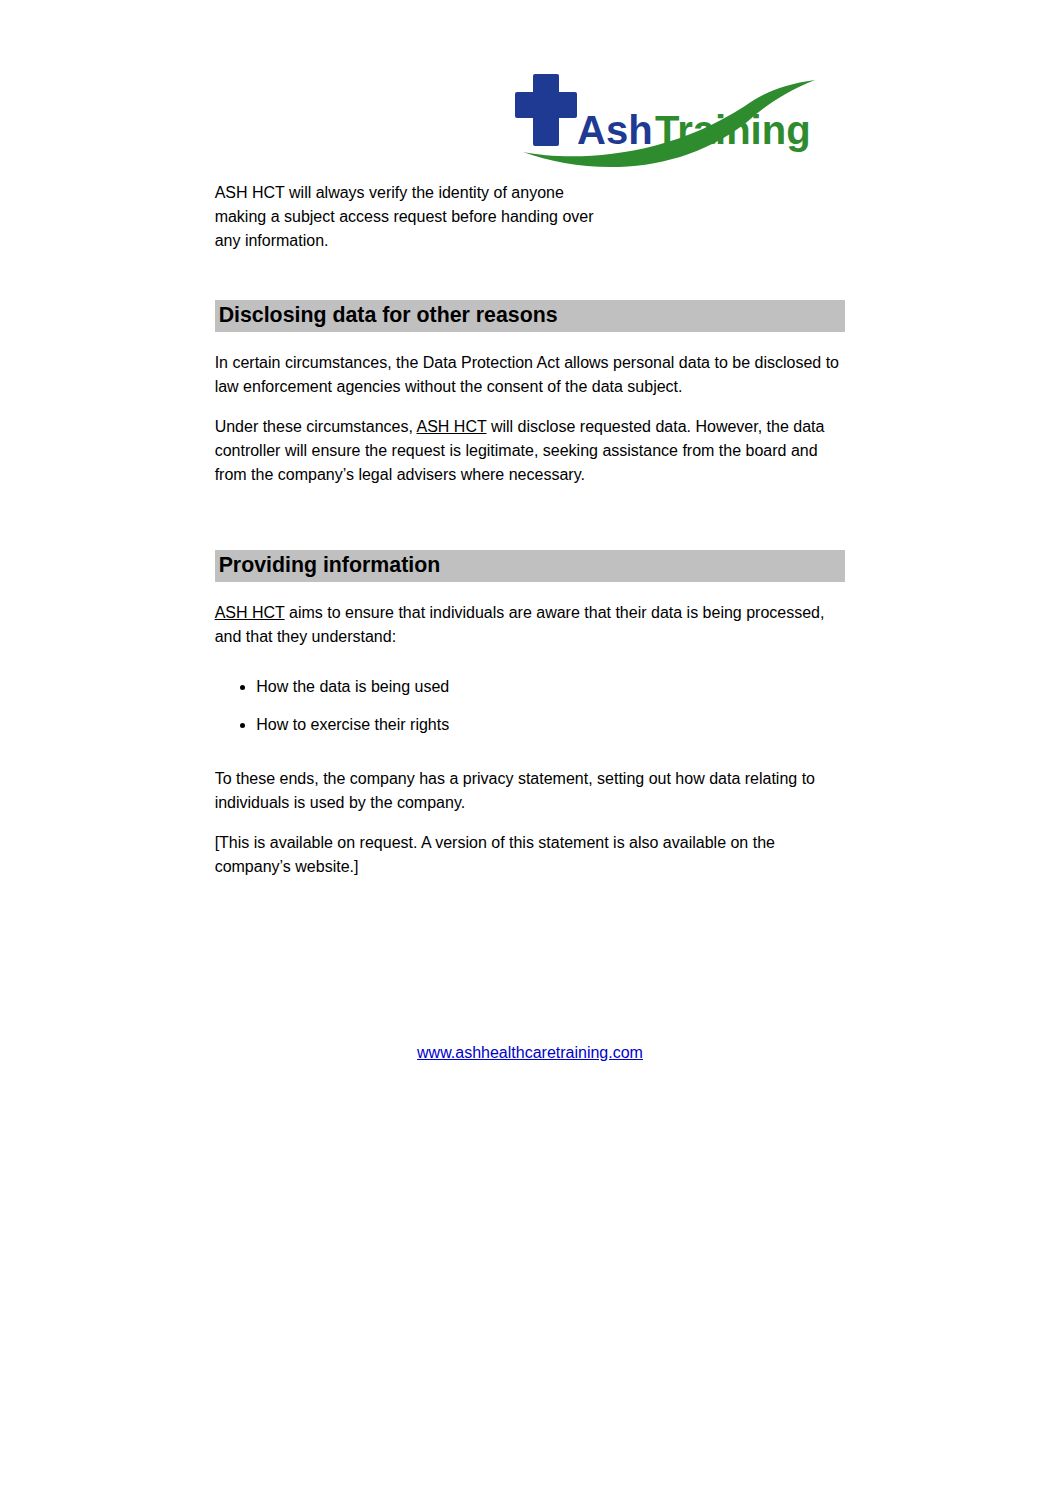Ash Training
ASH HCT will always verify the identity of anyone making a subject access request before handing over any information.
Disclosing data for other reasons
In certain circumstances, the Data Protection Act allows personal data to be disclosed to law enforcement agencies without the consent of the data subject.
Under these circumstances, ASH HCT will disclose requested data. However, the data controller will ensure the request is legitimate, seeking assistance from the board and from the company’s legal advisers where necessary.
Providing information
ASH HCT aims to ensure that individuals are aware that their data is being processed, and that they understand:
How the data is being used
How to exercise their rights
To these ends, the company has a privacy statement, setting out how data relating to individuals is used by the company.
[This is available on request. A version of this statement is also available on the company’s website.]
www.ashhealthcaretraining.com